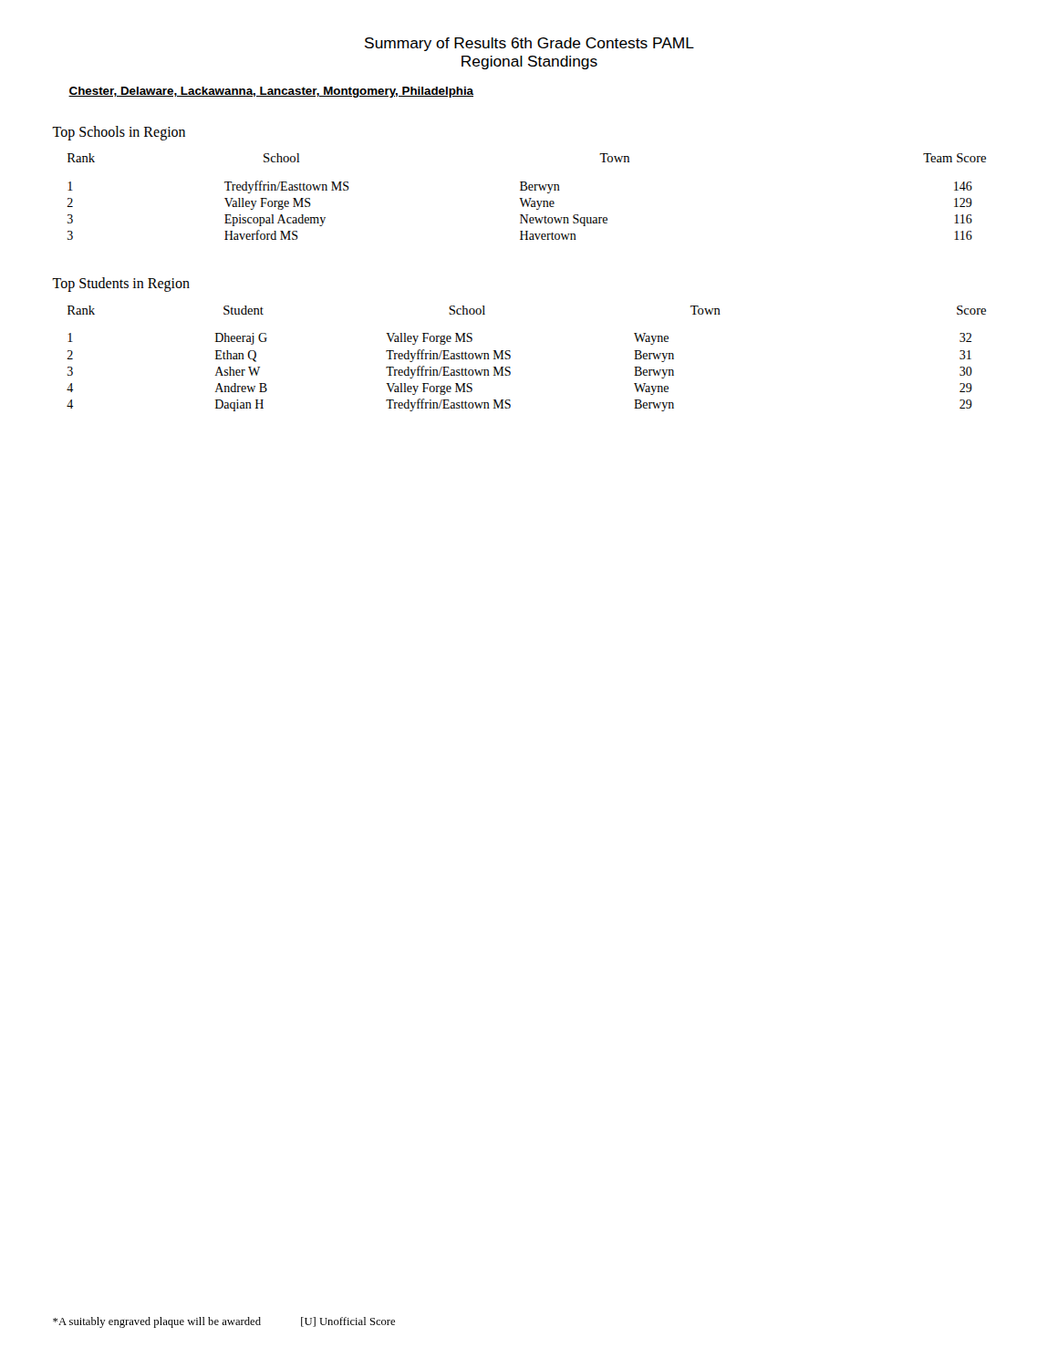Summary of Results 6th Grade Contests PAML
Regional Standings
Chester, Delaware, Lackawanna, Lancaster, Montgomery, Philadelphia
Top Schools in Region
| Rank | School | Town | Team Score |
| --- | --- | --- | --- |
| 1 | Tredyffrin/Easttown MS | Berwyn | 146 |
| 2 | Valley Forge MS | Wayne | 129 |
| 3 | Episcopal Academy | Newtown Square | 116 |
| 3 | Haverford MS | Havertown | 116 |
Top Students in Region
| Rank | Student | School | Town | Score |
| --- | --- | --- | --- | --- |
| 1 | Dheeraj G | Valley Forge MS | Wayne | 32 |
| 2 | Ethan Q | Tredyffrin/Easttown MS | Berwyn | 31 |
| 3 | Asher W | Tredyffrin/Easttown MS | Berwyn | 30 |
| 4 | Andrew B | Valley Forge MS | Wayne | 29 |
| 4 | Daqian H | Tredyffrin/Easttown MS | Berwyn | 29 |
*A suitably engraved plaque will be awarded [U] Unofficial Score